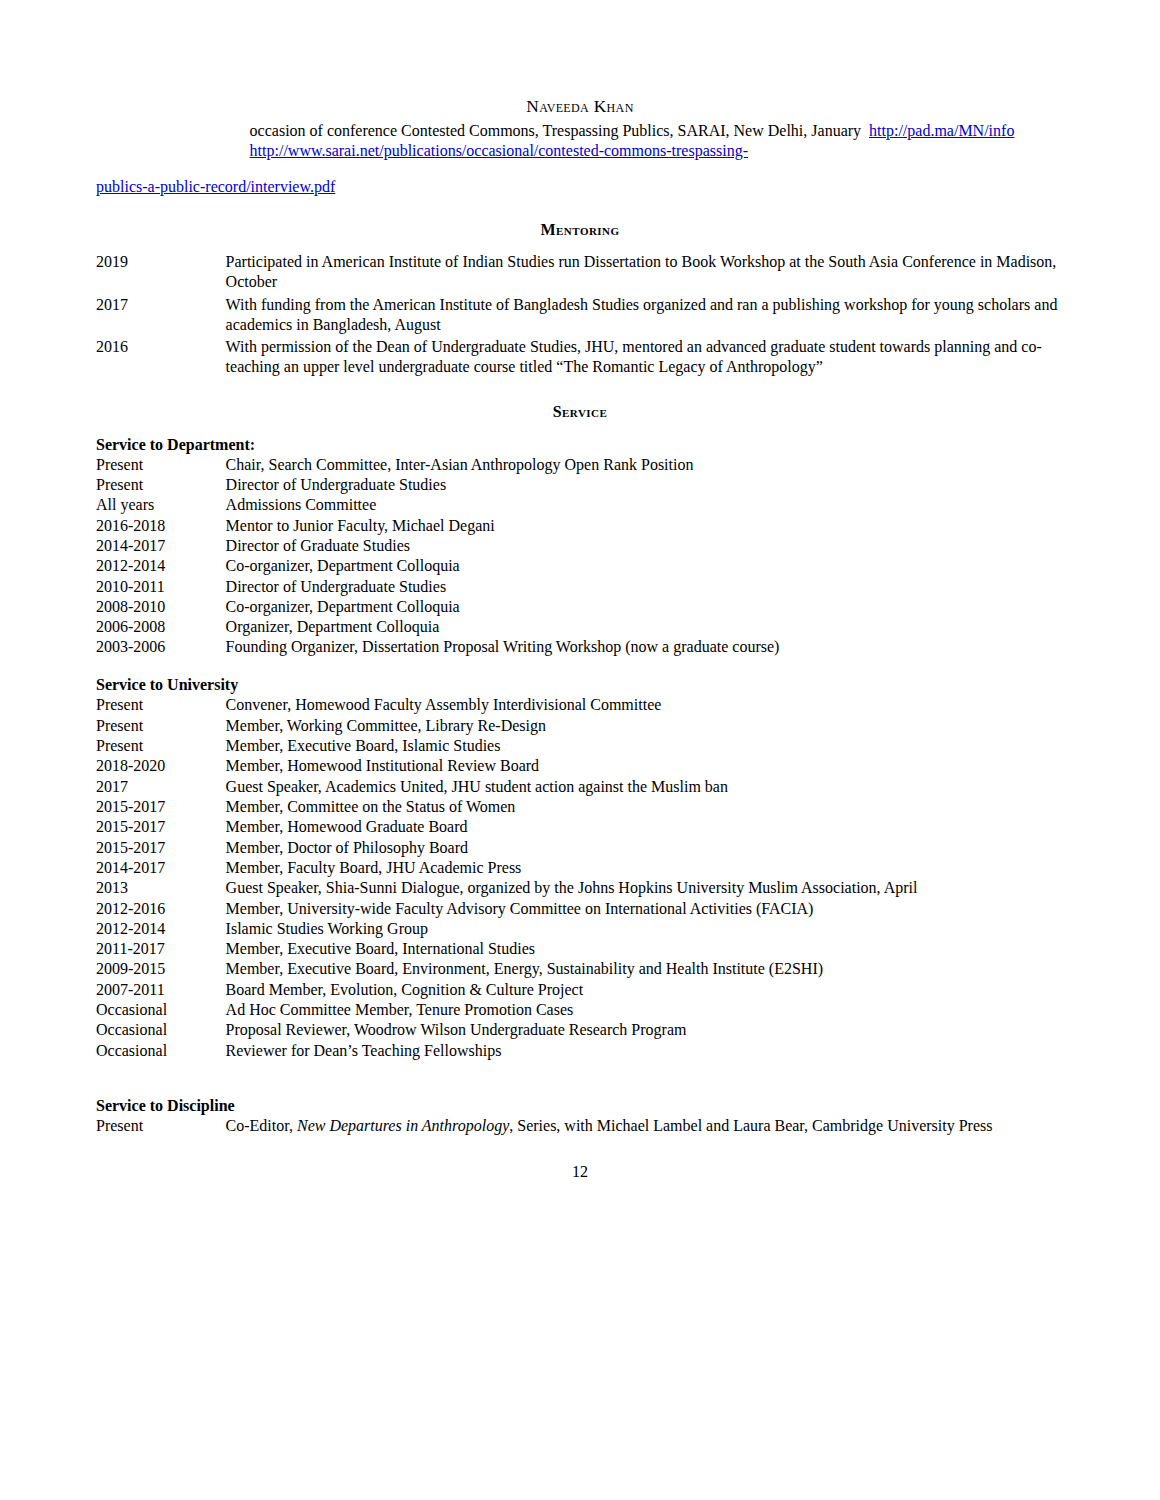Naveeda Khan
occasion of conference Contested Commons, Trespassing Publics, SARAI, New Delhi, January http://pad.ma/MN/info
http://www.sarai.net/publications/occasional/contested-commons-trespassing-
publics-a-public-record/interview.pdf
Mentoring
| 2019 | Participated in American Institute of Indian Studies run Dissertation to Book Workshop at the South Asia Conference in Madison, October |
| 2017 | With funding from the American Institute of Bangladesh Studies organized and ran a publishing workshop for young scholars and academics in Bangladesh, August |
| 2016 | With permission of the Dean of Undergraduate Studies, JHU, mentored an advanced graduate student towards planning and co-teaching an upper level undergraduate course titled “The Romantic Legacy of Anthropology” |
Service
Service to Department:
| Present | Chair, Search Committee, Inter-Asian Anthropology Open Rank Position |
| Present | Director of Undergraduate Studies |
| All years | Admissions Committee |
| 2016-2018 | Mentor to Junior Faculty, Michael Degani |
| 2014-2017 | Director of Graduate Studies |
| 2012-2014 | Co-organizer, Department Colloquia |
| 2010-2011 | Director of Undergraduate Studies |
| 2008-2010 | Co-organizer, Department Colloquia |
| 2006-2008 | Organizer, Department Colloquia |
| 2003-2006 | Founding Organizer, Dissertation Proposal Writing Workshop (now a graduate course) |
Service to University
| Present | Convener, Homewood Faculty Assembly Interdivisional Committee |
| Present | Member, Working Committee, Library Re-Design |
| Present | Member, Executive Board, Islamic Studies |
| 2018-2020 | Member, Homewood Institutional Review Board |
| 2017 | Guest Speaker, Academics United, JHU student action against the Muslim ban |
| 2015-2017 | Member, Committee on the Status of Women |
| 2015-2017 | Member, Homewood Graduate Board |
| 2015-2017 | Member, Doctor of Philosophy Board |
| 2014-2017 | Member, Faculty Board, JHU Academic Press |
| 2013 | Guest Speaker, Shia-Sunni Dialogue, organized by the Johns Hopkins University Muslim Association, April |
| 2012-2016 | Member, University-wide Faculty Advisory Committee on International Activities (FACIA) |
| 2012-2014 | Islamic Studies Working Group |
| 2011-2017 | Member, Executive Board, International Studies |
| 2009-2015 | Member, Executive Board, Environment, Energy, Sustainability and Health Institute (E2SHI) |
| 2007-2011 | Board Member, Evolution, Cognition & Culture Project |
| Occasional | Ad Hoc Committee Member, Tenure Promotion Cases |
| Occasional | Proposal Reviewer, Woodrow Wilson Undergraduate Research Program |
| Occasional | Reviewer for Dean’s Teaching Fellowships |
Service to Discipline
| Present | Co-Editor, New Departures in Anthropology , Series, with Michael Lambel and Laura Bear, Cambridge University Press |
12